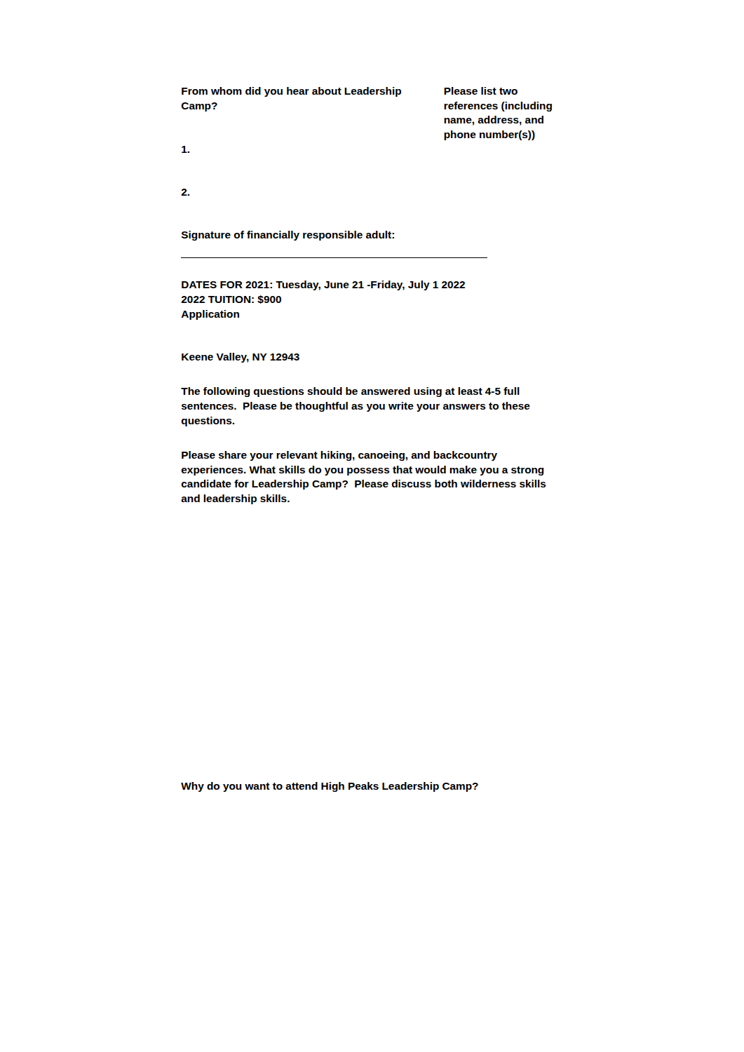From whom did you hear about Leadership Camp?
Please list two references (including name, address, and phone number(s))
1.
2.
Signature of financially responsible adult:
DATES FOR 2021: Tuesday, June 21 -Friday, July 1 2022
2022 TUITION: $900
Application
Keene Valley, NY 12943
The following questions should be answered using at least 4-5 full sentences. Please be thoughtful as you write your answers to these questions.
Please share your relevant hiking, canoeing, and backcountry experiences. What skills do you possess that would make you a strong candidate for Leadership Camp? Please discuss both wilderness skills and leadership skills.
Why do you want to attend High Peaks Leadership Camp?